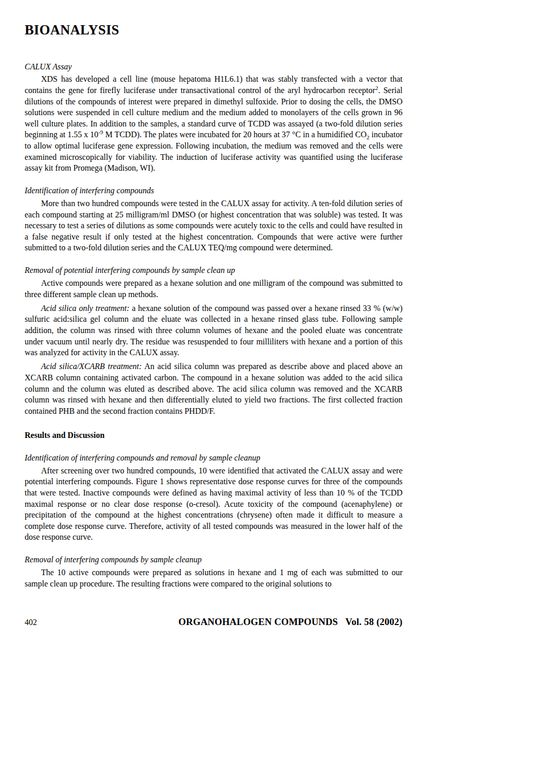BIOANALYSIS
CALUX Assay
XDS has developed a cell line (mouse hepatoma H1L6.1) that was stably transfected with a vector that contains the gene for firefly luciferase under transactivational control of the aryl hydrocarbon receptor2. Serial dilutions of the compounds of interest were prepared in dimethyl sulfoxide. Prior to dosing the cells, the DMSO solutions were suspended in cell culture medium and the medium added to monolayers of the cells grown in 96 well culture plates. In addition to the samples, a standard curve of TCDD was assayed (a two-fold dilution series beginning at 1.55 x 10-9 M TCDD). The plates were incubated for 20 hours at 37 °C in a humidified CO2 incubator to allow optimal luciferase gene expression. Following incubation, the medium was removed and the cells were examined microscopically for viability. The induction of luciferase activity was quantified using the luciferase assay kit from Promega (Madison, WI).
Identification of interfering compounds
More than two hundred compounds were tested in the CALUX assay for activity. A ten-fold dilution series of each compound starting at 25 milligram/ml DMSO (or highest concentration that was soluble) was tested. It was necessary to test a series of dilutions as some compounds were acutely toxic to the cells and could have resulted in a false negative result if only tested at the highest concentration. Compounds that were active were further submitted to a two-fold dilution series and the CALUX TEQ/mg compound were determined.
Removal of potential interfering compounds by sample clean up
Active compounds were prepared as a hexane solution and one milligram of the compound was submitted to three different sample clean up methods.
Acid silica only treatment: a hexane solution of the compound was passed over a hexane rinsed 33 % (w/w) sulfuric acid:silica gel column and the eluate was collected in a hexane rinsed glass tube. Following sample addition, the column was rinsed with three column volumes of hexane and the pooled eluate was concentrate under vacuum until nearly dry. The residue was resuspended to four milliliters with hexane and a portion of this was analyzed for activity in the CALUX assay.
Acid silica/XCARB treatment: An acid silica column was prepared as describe above and placed above an XCARB column containing activated carbon. The compound in a hexane solution was added to the acid silica column and the column was eluted as described above. The acid silica column was removed and the XCARB column was rinsed with hexane and then differentially eluted to yield two fractions. The first collected fraction contained PHB and the second fraction contains PHDD/F.
Results and Discussion
Identification of interfering compounds and removal by sample cleanup
After screening over two hundred compounds, 10 were identified that activated the CALUX assay and were potential interfering compounds. Figure 1 shows representative dose response curves for three of the compounds that were tested. Inactive compounds were defined as having maximal activity of less than 10 % of the TCDD maximal response or no clear dose response (o-cresol). Acute toxicity of the compound (acenaphylene) or precipitation of the compound at the highest concentrations (chrysene) often made it difficult to measure a complete dose response curve. Therefore, activity of all tested compounds was measured in the lower half of the dose response curve.
Removal of interfering compounds by sample cleanup
The 10 active compounds were prepared as solutions in hexane and 1 mg of each was submitted to our sample clean up procedure. The resulting fractions were compared to the original solutions to
402 ORGANOHALOGEN COMPOUNDS Vol. 58 (2002)